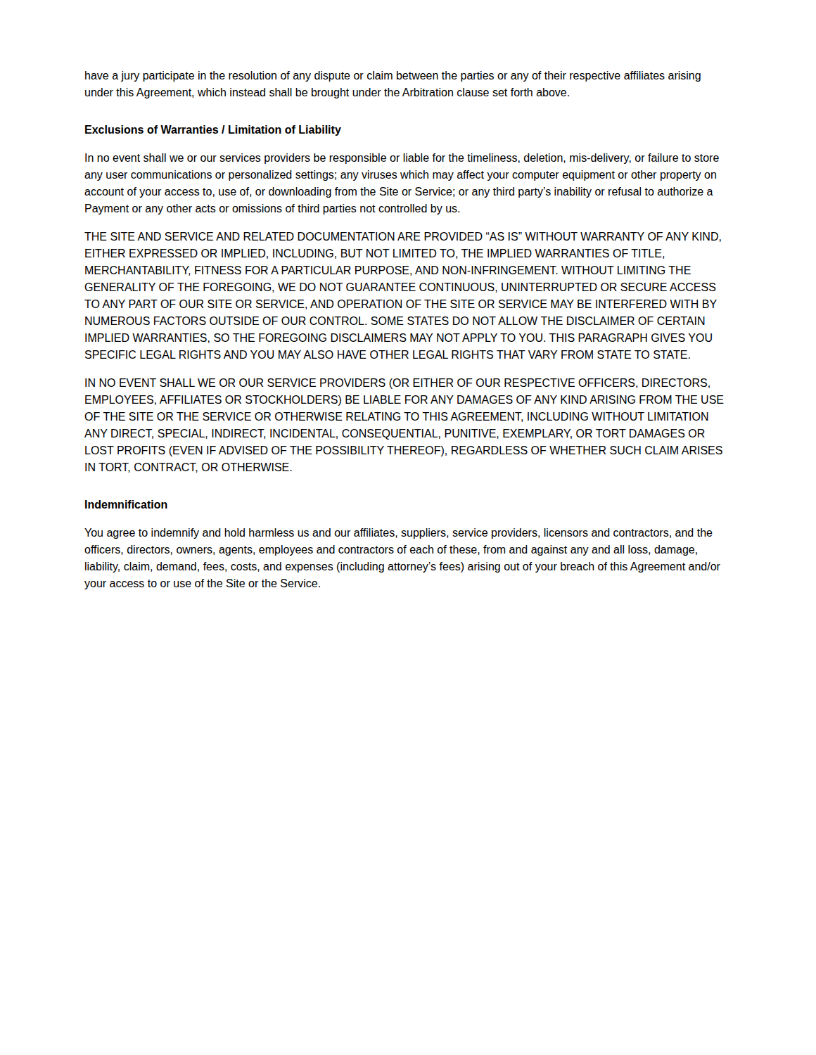have a jury participate in the resolution of any dispute or claim between the parties or any of their respective affiliates arising under this Agreement, which instead shall be brought under the Arbitration clause set forth above.
Exclusions of Warranties / Limitation of Liability
In no event shall we or our services providers be responsible or liable for the timeliness, deletion, mis-delivery, or failure to store any user communications or personalized settings; any viruses which may affect your computer equipment or other property on account of your access to, use of, or downloading from the Site or Service; or any third party’s inability or refusal to authorize a Payment or any other acts or omissions of third parties not controlled by us.
The Site and Service and related documentation are provided “as is” without warranty of any kind, either expressed or implied, including, but not limited to, the implied warranties of title, merchantability, fitness for a particular purpose, and non-infringement. Without limiting the generality of the foregoing, we do not guarantee continuous, uninterrupted or secure access to any part of our Site or Service, and operation of the Site or Service may be interfered with by numerous factors outside of our control. Some states do not allow the disclaimer of certain implied warranties, so the foregoing disclaimers may not apply to you. This paragraph gives you specific legal rights and you may also have other legal rights that vary from state to state.
In no event shall we or our service providers (or either of our respective officers, directors, employees, affiliates or stockholders) be liable for any damages of any kind arising from the use of the Site or the Service or otherwise relating to this Agreement, including without limitation any direct, special, indirect, incidental, consequential, punitive, exemplary, or tort damages or lost profits (even if advised of the possibility thereof), regardless of whether such claim arises in tort, contract, or otherwise.
Indemnification
You agree to indemnify and hold harmless us and our affiliates, suppliers, service providers, licensors and contractors, and the officers, directors, owners, agents, employees and contractors of each of these, from and against any and all loss, damage, liability, claim, demand, fees, costs, and expenses (including attorney’s fees) arising out of your breach of this Agreement and/or your access to or use of the Site or the Service.